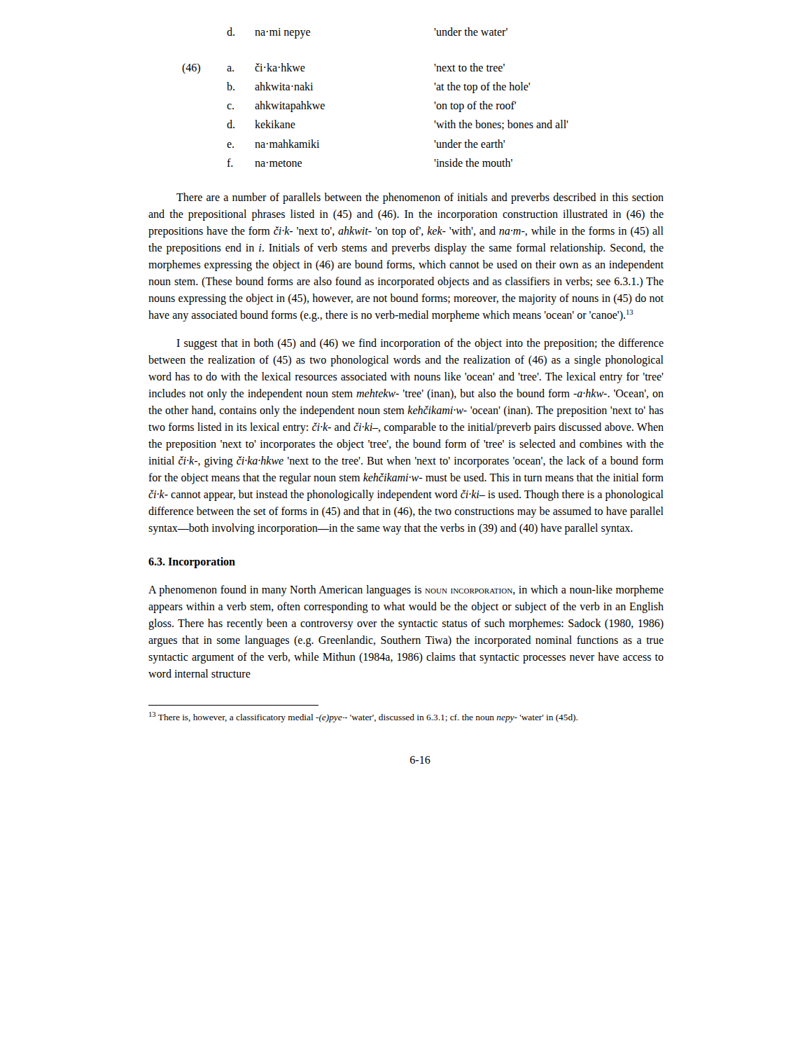| | d. | na·mi nepye | 'under the water' |
| (46) | a. | či·ka·hkwe | 'next to the tree' |
| | b. | ahkwita·naki | 'at the top of the hole' |
| | c. | ahkwitapahkwe | 'on top of the roof' |
| | d. | kekikane | 'with the bones; bones and all' |
| | e. | na·mahkamiki | 'under the earth' |
| | f. | na·metone | 'inside the mouth' |
There are a number of parallels between the phenomenon of initials and preverbs described in this section and the prepositional phrases listed in (45) and (46). In the incorporation construction illustrated in (46) the prepositions have the form či·k- 'next to', ahkwit- 'on top of', kek- 'with', and na·m-, while in the forms in (45) all the prepositions end in i. Initials of verb stems and preverbs display the same formal relationship. Second, the morphemes expressing the object in (46) are bound forms, which cannot be used on their own as an independent noun stem. (These bound forms are also found as incorporated objects and as classifiers in verbs; see 6.3.1.) The nouns expressing the object in (45), however, are not bound forms; moreover, the majority of nouns in (45) do not have any associated bound forms (e.g., there is no verb-medial morpheme which means 'ocean' or 'canoe').13
I suggest that in both (45) and (46) we find incorporation of the object into the preposition; the difference between the realization of (45) as two phonological words and the realization of (46) as a single phonological word has to do with the lexical resources associated with nouns like 'ocean' and 'tree'. The lexical entry for 'tree' includes not only the independent noun stem mehtekw- 'tree' (inan), but also the bound form -a·hkw-. 'Ocean', on the other hand, contains only the independent noun stem kehčikami·w- 'ocean' (inan). The preposition 'next to' has two forms listed in its lexical entry: či·k- and či·ki–, comparable to the initial/preverb pairs discussed above. When the preposition 'next to' incorporates the object 'tree', the bound form of 'tree' is selected and combines with the initial či·k-, giving či·ka·hkwe 'next to the tree'. But when 'next to' incorporates 'ocean', the lack of a bound form for the object means that the regular noun stem kehčikami·w- must be used. This in turn means that the initial form či·k- cannot appear, but instead the phonologically independent word či·ki– is used. Though there is a phonological difference between the set of forms in (45) and that in (46), the two constructions may be assumed to have parallel syntax—both involving incorporation—in the same way that the verbs in (39) and (40) have parallel syntax.
6.3. Incorporation
A phenomenon found in many North American languages is noun incorporation, in which a noun-like morpheme appears within a verb stem, often corresponding to what would be the object or subject of the verb in an English gloss. There has recently been a controversy over the syntactic status of such morphemes: Sadock (1980, 1986) argues that in some languages (e.g. Greenlandic, Southern Tiwa) the incorporated nominal functions as a true syntactic argument of the verb, while Mithun (1984a, 1986) claims that syntactic processes never have access to word internal structure
13 There is, however, a classificatory medial -(e)pye·- 'water', discussed in 6.3.1; cf. the noun nepy- 'water' in (45d).
6-16